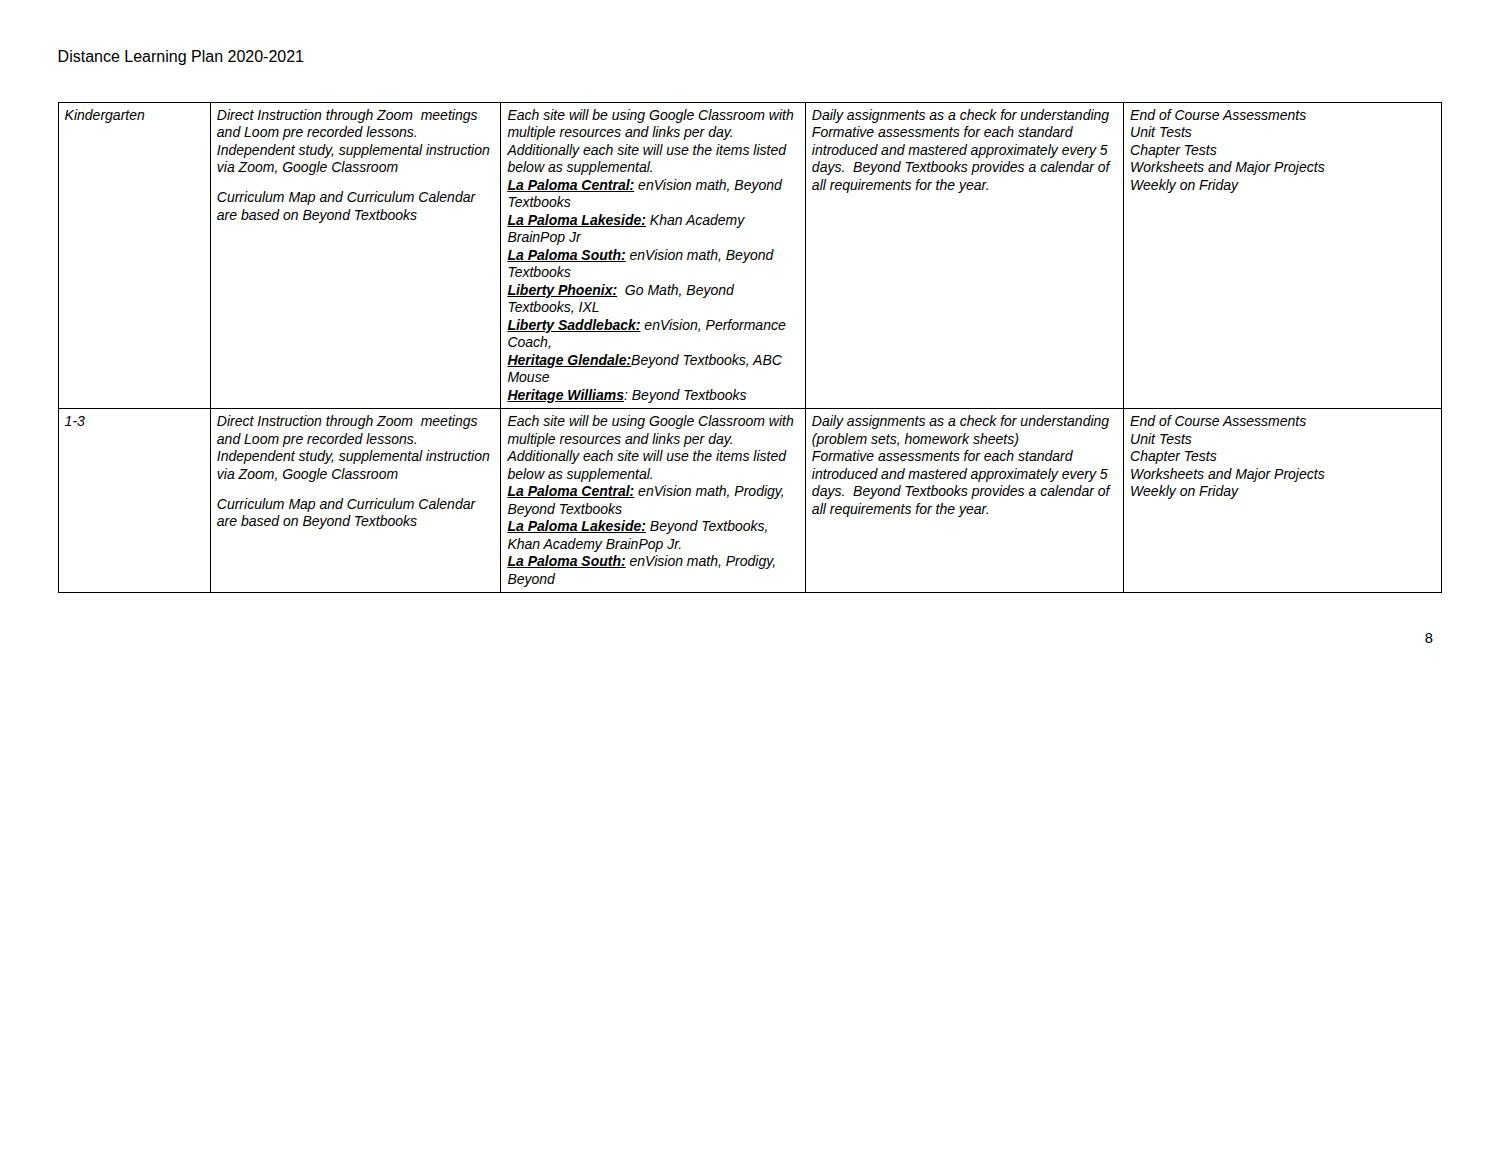Distance Learning Plan 2020-2021
| Kindergarten | Direct Instruction through Zoom meetings and Loom pre recorded lessons. Independent study, supplemental instruction via Zoom, Google Classroom Curriculum Map and Curriculum Calendar are based on Beyond Textbooks | Each site will be using Google Classroom with multiple resources and links per day. Additionally each site will use the items listed below as supplemental. La Paloma Central: enVision math, Beyond Textbooks La Paloma Lakeside: Khan Academy BrainPop Jr La Paloma South: enVision math, Beyond Textbooks Liberty Phoenix: Go Math, Beyond Textbooks, IXL Liberty Saddleback: enVision, Performance Coach, Heritage Glendale: Beyond Textbooks, ABC Mouse Heritage Williams : Beyond Textbooks | Daily assignments as a check for understanding Formative assessments for each standard introduced and mastered approximately every 5 days. Beyond Textbooks provides a calendar of all requirements for the year. | End of Course Assessments Unit Tests Chapter Tests Worksheets and Major Projects Weekly on Friday |
| 1-3 | Direct Instruction through Zoom meetings and Loom pre recorded lessons. Independent study, supplemental instruction via Zoom, Google Classroom Curriculum Map and Curriculum Calendar are based on Beyond Textbooks | Each site will be using Google Classroom with multiple resources and links per day. Additionally each site will use the items listed below as supplemental. La Paloma Central: enVision math, Prodigy, Beyond Textbooks La Paloma Lakeside: Beyond Textbooks, Khan Academy BrainPop Jr. La Paloma South: enVision math, Prodigy, Beyond | Daily assignments as a check for understanding (problem sets, homework sheets) Formative assessments for each standard introduced and mastered approximately every 5 days. Beyond Textbooks provides a calendar of all requirements for the year. | End of Course Assessments Unit Tests Chapter Tests Worksheets and Major Projects Weekly on Friday |
8